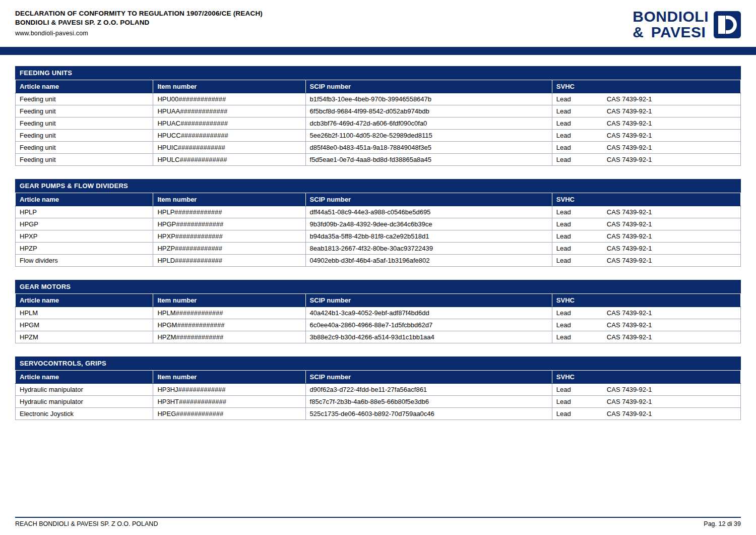DECLARATION OF CONFORMITY TO REGULATION 1907/2006/CE (REACH)
BONDIOLI & PAVESI SP. Z O.O. POLAND
www.bondioli-pavesi.com
BONDIOLI
& PAVESI
FEEDING UNITS
| Article name | Item number | SCIP number | SVHC |
| --- | --- | --- | --- |
| Feeding unit | HPU00############# | b1f54fb3-10ee-4beb-970b-39946558647b | Lead CAS 7439-92-1 |
| Feeding unit | HPUAA############# | 6f5bcf8d-9684-4f99-8542-d052ab974bdb | Lead CAS 7439-92-1 |
| Feeding unit | HPUAC############# | dcb3bf76-469d-472d-a606-6fdf090c0fa0 | Lead CAS 7439-92-1 |
| Feeding unit | HPUCC############# | 5ee26b2f-1100-4d05-820e-52989ded8115 | Lead CAS 7439-92-1 |
| Feeding unit | HPUIC############# | d85f48e0-b483-451a-9a18-78849048f3e5 | Lead CAS 7439-92-1 |
| Feeding unit | HPULC############# | f5d5eae1-0e7d-4aa8-bd8d-fd38865a8a45 | Lead CAS 7439-92-1 |
GEAR PUMPS & FLOW DIVIDERS
| Article name | Item number | SCIP number | SVHC |
| --- | --- | --- | --- |
| HPLP | HPLP############# | dff44a51-08c9-44e3-a988-c0546be5d695 | Lead CAS 7439-92-1 |
| HPGP | HPGP############# | 9b3fd09b-2a48-4392-9dee-dc364c6b39ce | Lead CAS 7439-92-1 |
| HPXP | HPXP############# | b94da35a-5ff8-42bb-81f8-ca2e92b518d1 | Lead CAS 7439-92-1 |
| HPZP | HPZP############# | 8eab1813-2667-4f32-80be-30ac93722439 | Lead CAS 7439-92-1 |
| Flow dividers | HPLD############# | 04902ebb-d3bf-46b4-a5af-1b3196afe802 | Lead CAS 7439-92-1 |
GEAR MOTORS
| Article name | Item number | SCIP number | SVHC |
| --- | --- | --- | --- |
| HPLM | HPLM############# | 40a424b1-3ca9-4052-9ebf-adf87f4bd6dd | Lead CAS 7439-92-1 |
| HPGM | HPGM############# | 6c0ee40a-2860-4966-88e7-1d5fcbbd62d7 | Lead CAS 7439-92-1 |
| HPZM | HPZM############# | 3b88e2c9-b30d-4266-a514-93d1c1bb1aa4 | Lead CAS 7439-92-1 |
SERVOCONTROLS, GRIPS
| Article name | Item number | SCIP number | SVHC |
| --- | --- | --- | --- |
| Hydraulic manipulator | HP3HJ############# | d90f62a3-d722-4fdd-be11-27fa56acf861 | Lead CAS 7439-92-1 |
| Hydraulic manipulator | HP3HT############# | f85c7c7f-2b3b-4a6b-88e5-66b80f5e3db6 | Lead CAS 7439-92-1 |
| Electronic Joystick | HPEG############# | 525c1735-de06-4603-b892-70d759aa0c46 | Lead CAS 7439-92-1 |
REACH BONDIOLI & PAVESI SP. Z O.O. POLAND Pag. 12 di 39